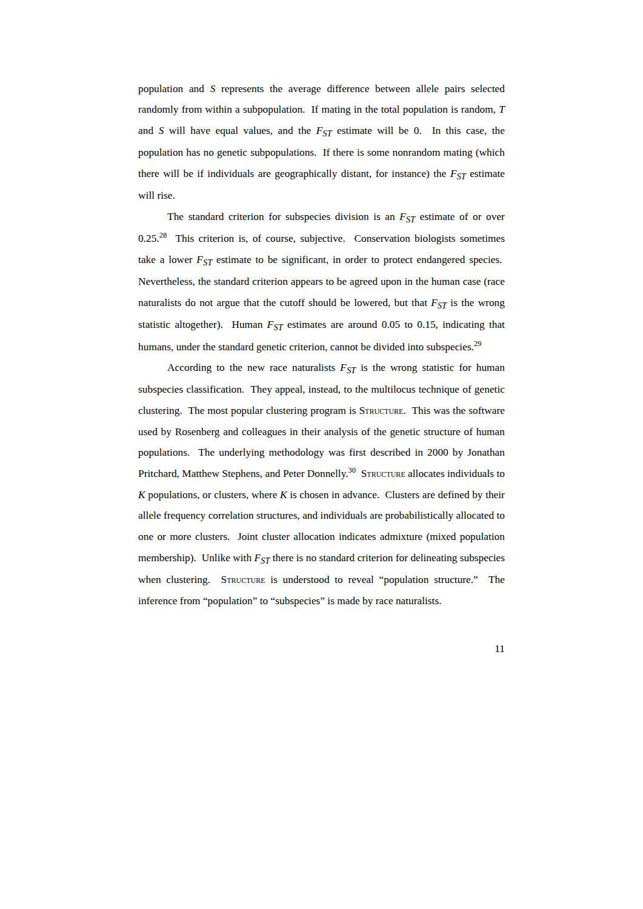population and S represents the average difference between allele pairs selected randomly from within a subpopulation. If mating in the total population is random, T and S will have equal values, and the FST estimate will be 0. In this case, the population has no genetic subpopulations. If there is some nonrandom mating (which there will be if individuals are geographically distant, for instance) the FST estimate will rise.
The standard criterion for subspecies division is an FST estimate of or over 0.25.28 This criterion is, of course, subjective. Conservation biologists sometimes take a lower FST estimate to be significant, in order to protect endangered species. Nevertheless, the standard criterion appears to be agreed upon in the human case (race naturalists do not argue that the cutoff should be lowered, but that FST is the wrong statistic altogether). Human FST estimates are around 0.05 to 0.15, indicating that humans, under the standard genetic criterion, cannot be divided into subspecies.29
According to the new race naturalists FST is the wrong statistic for human subspecies classification. They appeal, instead, to the multilocus technique of genetic clustering. The most popular clustering program is Structure. This was the software used by Rosenberg and colleagues in their analysis of the genetic structure of human populations. The underlying methodology was first described in 2000 by Jonathan Pritchard, Matthew Stephens, and Peter Donnelly.30 Structure allocates individuals to K populations, or clusters, where K is chosen in advance. Clusters are defined by their allele frequency correlation structures, and individuals are probabilistically allocated to one or more clusters. Joint cluster allocation indicates admixture (mixed population membership). Unlike with FST there is no standard criterion for delineating subspecies when clustering. Structure is understood to reveal “population structure.” The inference from “population” to “subspecies” is made by race naturalists.
11